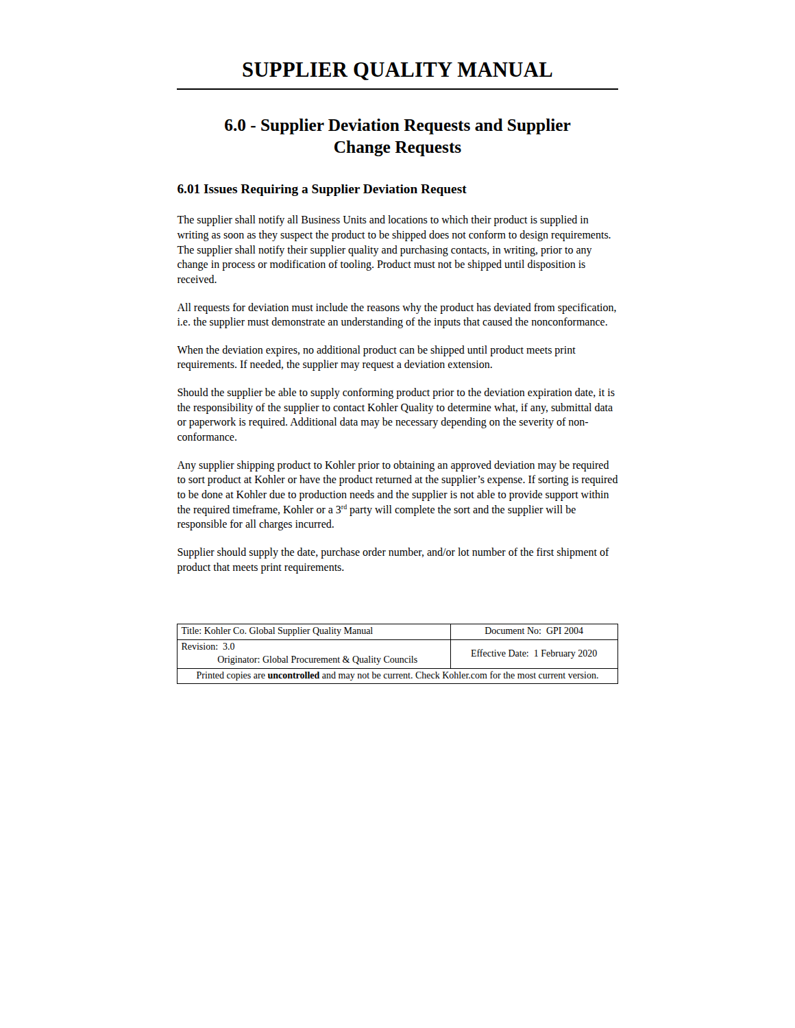SUPPLIER QUALITY MANUAL
6.0 - Supplier Deviation Requests and Supplier
Change Requests
6.01 Issues Requiring a Supplier Deviation Request
The supplier shall notify all Business Units and locations to which their product is supplied in writing as soon as they suspect the product to be shipped does not conform to design requirements. The supplier shall notify their supplier quality and purchasing contacts, in writing, prior to any change in process or modification of tooling. Product must not be shipped until disposition is received.
All requests for deviation must include the reasons why the product has deviated from specification, i.e. the supplier must demonstrate an understanding of the inputs that caused the nonconformance.
When the deviation expires, no additional product can be shipped until product meets print requirements. If needed, the supplier may request a deviation extension.
Should the supplier be able to supply conforming product prior to the deviation expiration date, it is the responsibility of the supplier to contact Kohler Quality to determine what, if any, submittal data or paperwork is required. Additional data may be necessary depending on the severity of non-conformance.
Any supplier shipping product to Kohler prior to obtaining an approved deviation may be required to sort product at Kohler or have the product returned at the supplier’s expense. If sorting is required to be done at Kohler due to production needs and the supplier is not able to provide support within the required timeframe, Kohler or a 3rd party will complete the sort and the supplier will be responsible for all charges incurred.
Supplier should supply the date, purchase order number, and/or lot number of the first shipment of product that meets print requirements.
| Title: Kohler Co. Global Supplier Quality Manual | Document No: GPI 2004 |
| Revision: 3.0 Originator: Global Procurement & Quality Councils | Effective Date: 1 February 2020 |
| Printed copies are uncontrolled and may not be current. Check Kohler.com for the most current version. |